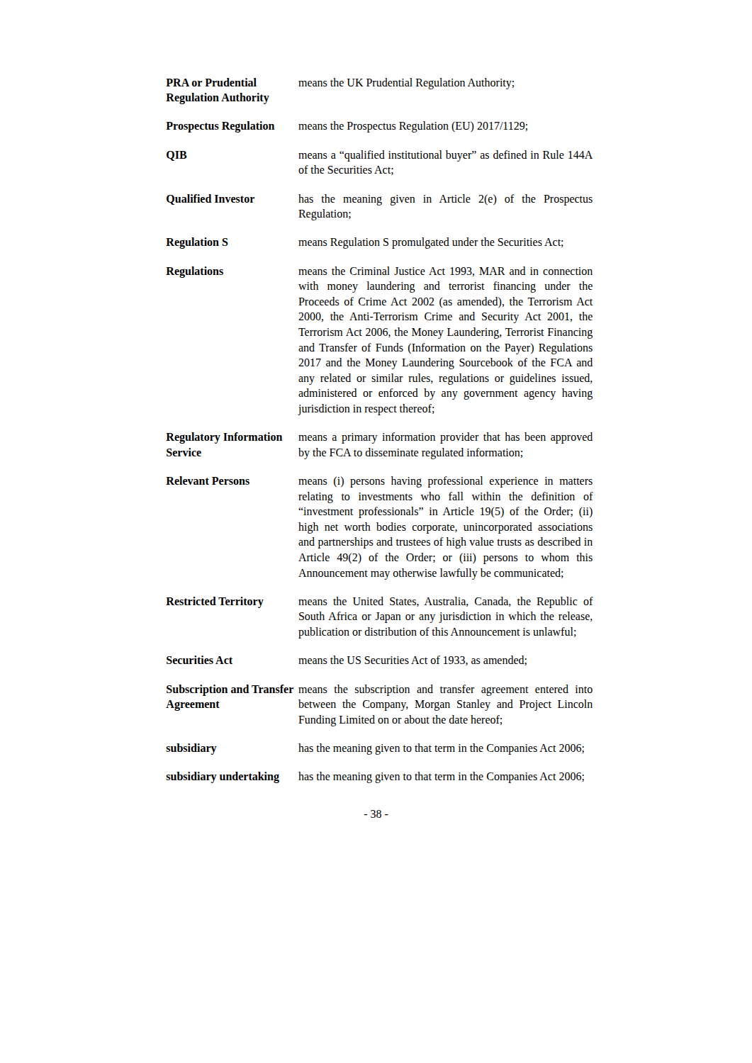| PRA or Prudential Regulation Authority | means the UK Prudential Regulation Authority; |
| Prospectus Regulation | means the Prospectus Regulation (EU) 2017/1129; |
| QIB | means a “qualified institutional buyer” as defined in Rule 144A of the Securities Act; |
| Qualified Investor | has the meaning given in Article 2(e) of the Prospectus Regulation; |
| Regulation S | means Regulation S promulgated under the Securities Act; |
| Regulations | means the Criminal Justice Act 1993, MAR and in connection with money laundering and terrorist financing under the Proceeds of Crime Act 2002 (as amended), the Terrorism Act 2000, the Anti-Terrorism Crime and Security Act 2001, the Terrorism Act 2006, the Money Laundering, Terrorist Financing and Transfer of Funds (Information on the Payer) Regulations 2017 and the Money Laundering Sourcebook of the FCA and any related or similar rules, regulations or guidelines issued, administered or enforced by any government agency having jurisdiction in respect thereof; |
| Regulatory Information Service | means a primary information provider that has been approved by the FCA to disseminate regulated information; |
| Relevant Persons | means (i) persons having professional experience in matters relating to investments who fall within the definition of “investment professionals” in Article 19(5) of the Order; (ii) high net worth bodies corporate, unincorporated associations and partnerships and trustees of high value trusts as described in Article 49(2) of the Order; or (iii) persons to whom this Announcement may otherwise lawfully be communicated; |
| Restricted Territory | means the United States, Australia, Canada, the Republic of South Africa or Japan or any jurisdiction in which the release, publication or distribution of this Announcement is unlawful; |
| Securities Act | means the US Securities Act of 1933, as amended; |
| Subscription and Transfer Agreement | means the subscription and transfer agreement entered into between the Company, Morgan Stanley and Project Lincoln Funding Limited on or about the date hereof; |
| subsidiary | has the meaning given to that term in the Companies Act 2006; |
| subsidiary undertaking | has the meaning given to that term in the Companies Act 2006; |
- 38 -